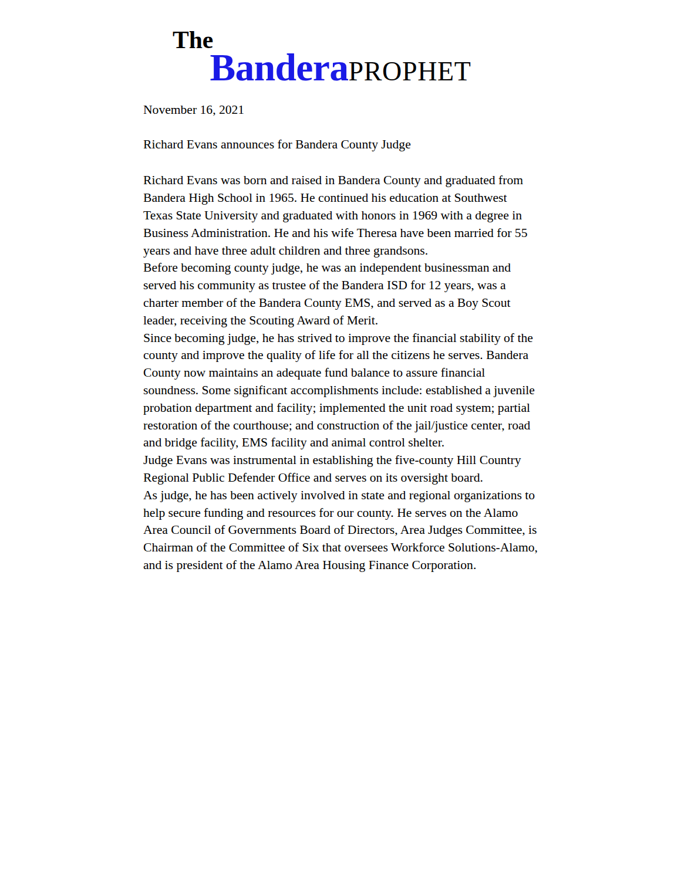The Bandera Prophet
November 16, 2021
Richard Evans announces for Bandera County Judge
Richard Evans was born and raised in Bandera County and graduated from Bandera High School in 1965. He continued his education at Southwest Texas State University and graduated with honors in 1969 with a degree in Business Administration. He and his wife Theresa have been married for 55 years and have three adult children and three grandsons.
Before becoming county judge, he was an independent businessman and served his community as trustee of the Bandera ISD for 12 years, was a charter member of the Bandera County EMS, and served as a Boy Scout leader, receiving the Scouting Award of Merit.
Since becoming judge, he has strived to improve the financial stability of the county and improve the quality of life for all the citizens he serves. Bandera County now maintains an adequate fund balance to assure financial soundness. Some significant accomplishments include: established a juvenile probation department and facility; implemented the unit road system; partial restoration of the courthouse; and construction of the jail/justice center, road and bridge facility, EMS facility and animal control shelter.
Judge Evans was instrumental in establishing the five-county Hill Country Regional Public Defender Office and serves on its oversight board.
As judge, he has been actively involved in state and regional organizations to help secure funding and resources for our county. He serves on the Alamo Area Council of Governments Board of Directors, Area Judges Committee, is Chairman of the Committee of Six that oversees Workforce Solutions-Alamo, and is president of the Alamo Area Housing Finance Corporation.